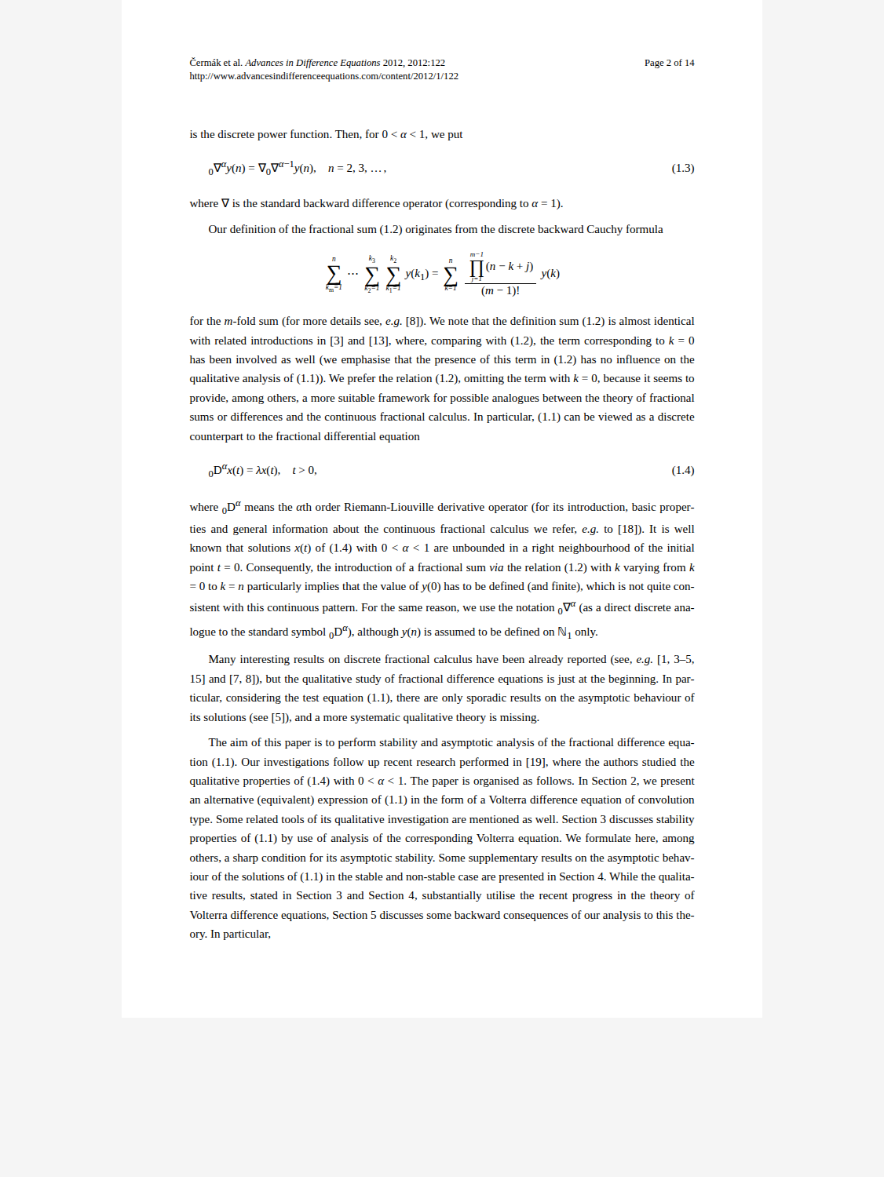Čermák et al. Advances in Difference Equations 2012, 2012:122
http://www.advancesindifferenceequations.com/content/2012/1/122
Page 2 of 14
is the discrete power function. Then, for 0 < α < 1, we put
0∇αy(n) = ∇0∇α−1y(n), n = 2, 3, …, (1.3)
where ∇ is the standard backward difference operator (corresponding to α = 1).
Our definition of the fractional sum (1.2) originates from the discrete backward Cauchy formula
n∑km=1 ⋯ k3∑k2=1 k2∑k1=1 y(k1) = n∑k=1 m−1∏j=1(n − k + j) (m − 1)! y(k)
for the m-fold sum (for more details see, e.g. [8]). We note that the definition sum (1.2) is almost identical with related introductions in [3] and [13], where, comparing with (1.2), the term corresponding to k = 0 has been involved as well (we emphasise that the presence of this term in (1.2) has no influence on the qualitative analysis of (1.1)). We prefer the relation (1.2), omitting the term with k = 0, because it seems to provide, among others, a more suitable framework for possible analogues between the theory of fractional sums or differences and the continuous fractional calculus. In particular, (1.1) can be viewed as a discrete counterpart to the fractional differential equation
0Dαx(t) = λx(t), t > 0, (1.4)
where 0Dα means the αth order Riemann-Liouville derivative operator (for its introduction, basic properties and general information about the continuous fractional calculus we refer, e.g. to [18]). It is well known that solutions x(t) of (1.4) with 0 < α < 1 are unbounded in a right neighbourhood of the initial point t = 0. Consequently, the introduction of a fractional sum via the relation (1.2) with k varying from k = 0 to k = n particularly implies that the value of y(0) has to be defined (and finite), which is not quite consistent with this continuous pattern. For the same reason, we use the notation 0∇α (as a direct discrete analogue to the standard symbol 0Dα), although y(n) is assumed to be defined on ℕ1 only.
Many interesting results on discrete fractional calculus have been already reported (see, e.g. [1, 3–5, 15] and [7, 8]), but the qualitative study of fractional difference equations is just at the beginning. In particular, considering the test equation (1.1), there are only sporadic results on the asymptotic behaviour of its solutions (see [5]), and a more systematic qualitative theory is missing.
The aim of this paper is to perform stability and asymptotic analysis of the fractional difference equation (1.1). Our investigations follow up recent research performed in [19], where the authors studied the qualitative properties of (1.4) with 0 < α < 1. The paper is organised as follows. In Section 2, we present an alternative (equivalent) expression of (1.1) in the form of a Volterra difference equation of convolution type. Some related tools of its qualitative investigation are mentioned as well. Section 3 discusses stability properties of (1.1) by use of analysis of the corresponding Volterra equation. We formulate here, among others, a sharp condition for its asymptotic stability. Some supplementary results on the asymptotic behaviour of the solutions of (1.1) in the stable and non-stable case are presented in Section 4. While the qualitative results, stated in Section 3 and Section 4, substantially utilise the recent progress in the theory of Volterra difference equations, Section 5 discusses some backward consequences of our analysis to this theory. In particular,